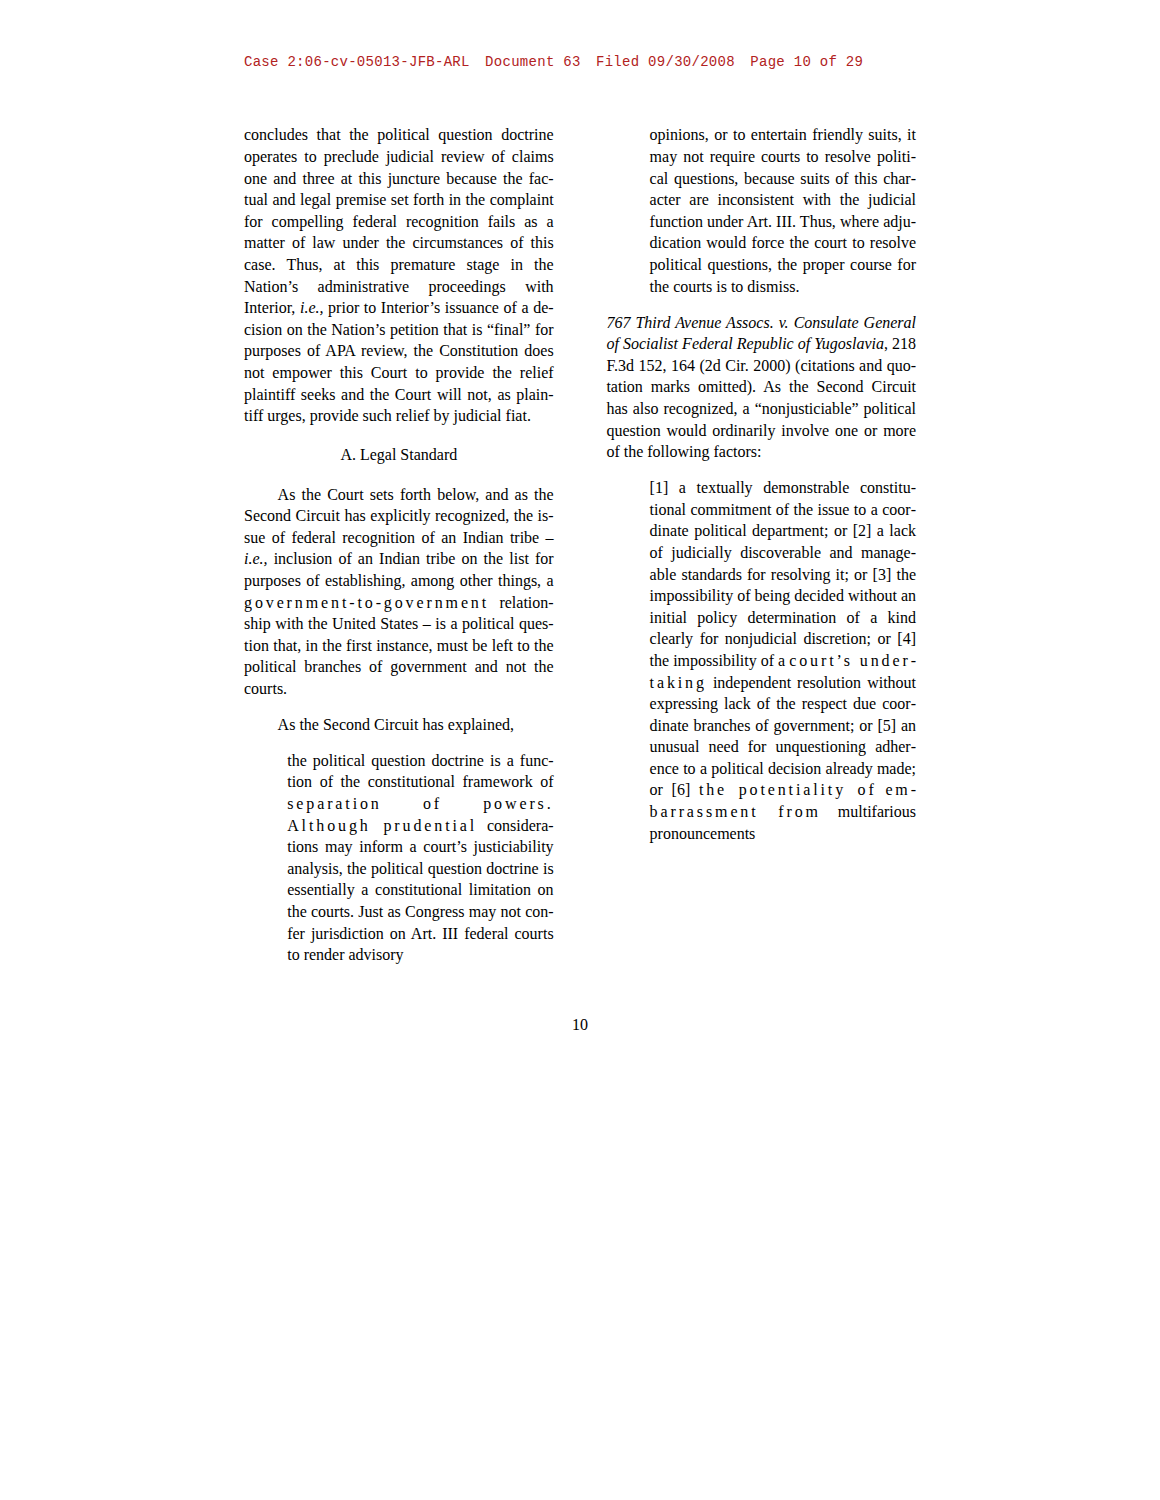Case 2:06-cv-05013-JFB-ARL Document 63 Filed 09/30/2008 Page 10 of 29
concludes that the political question doctrine operates to preclude judicial review of claims one and three at this juncture because the factual and legal premise set forth in the complaint for compelling federal recognition fails as a matter of law under the circumstances of this case. Thus, at this premature stage in the Nation’s administrative proceedings with Interior, i.e., prior to Interior’s issuance of a decision on the Nation’s petition that is “final” for purposes of APA review, the Constitution does not empower this Court to provide the relief plaintiff seeks and the Court will not, as plaintiff urges, provide such relief by judicial fiat.
A. Legal Standard
As the Court sets forth below, and as the Second Circuit has explicitly recognized, the issue of federal recognition of an Indian tribe – i.e., inclusion of an Indian tribe on the list for purposes of establishing, among other things, a government-to-government relationship with the United States – is a political question that, in the first instance, must be left to the political branches of government and not the courts.
As the Second Circuit has explained,
the political question doctrine is a function of the constitutional framework of separation of powers. Although prudential considerations may inform a court’s justiciability analysis, the political question doctrine is essentially a constitutional limitation on the courts. Just as Congress may not confer jurisdiction on Art. III federal courts to render advisory
opinions, or to entertain friendly suits, it may not require courts to resolve political questions, because suits of this character are inconsistent with the judicial function under Art. III. Thus, where adjudication would force the court to resolve political questions, the proper course for the courts is to dismiss.
767 Third Avenue Assocs. v. Consulate General of Socialist Federal Republic of Yugoslavia, 218 F.3d 152, 164 (2d Cir. 2000) (citations and quotation marks omitted). As the Second Circuit has also recognized, a “nonjusticiable” political question would ordinarily involve one or more of the following factors:
[1] a textually demonstrable constitutional commitment of the issue to a coordinate political department; or [2] a lack of judicially discoverable and manageable standards for resolving it; or [3] the impossibility of being decided without an initial policy determination of a kind clearly for nonjudicial discretion; or [4] the impossibility of a court’s undertaking independent resolution without expressing lack of the respect due coordinate branches of government; or [5] an unusual need for unquestioning adherence to a political decision already made; or [6] the potentiality of embarrassment from multifarious pronouncements
10